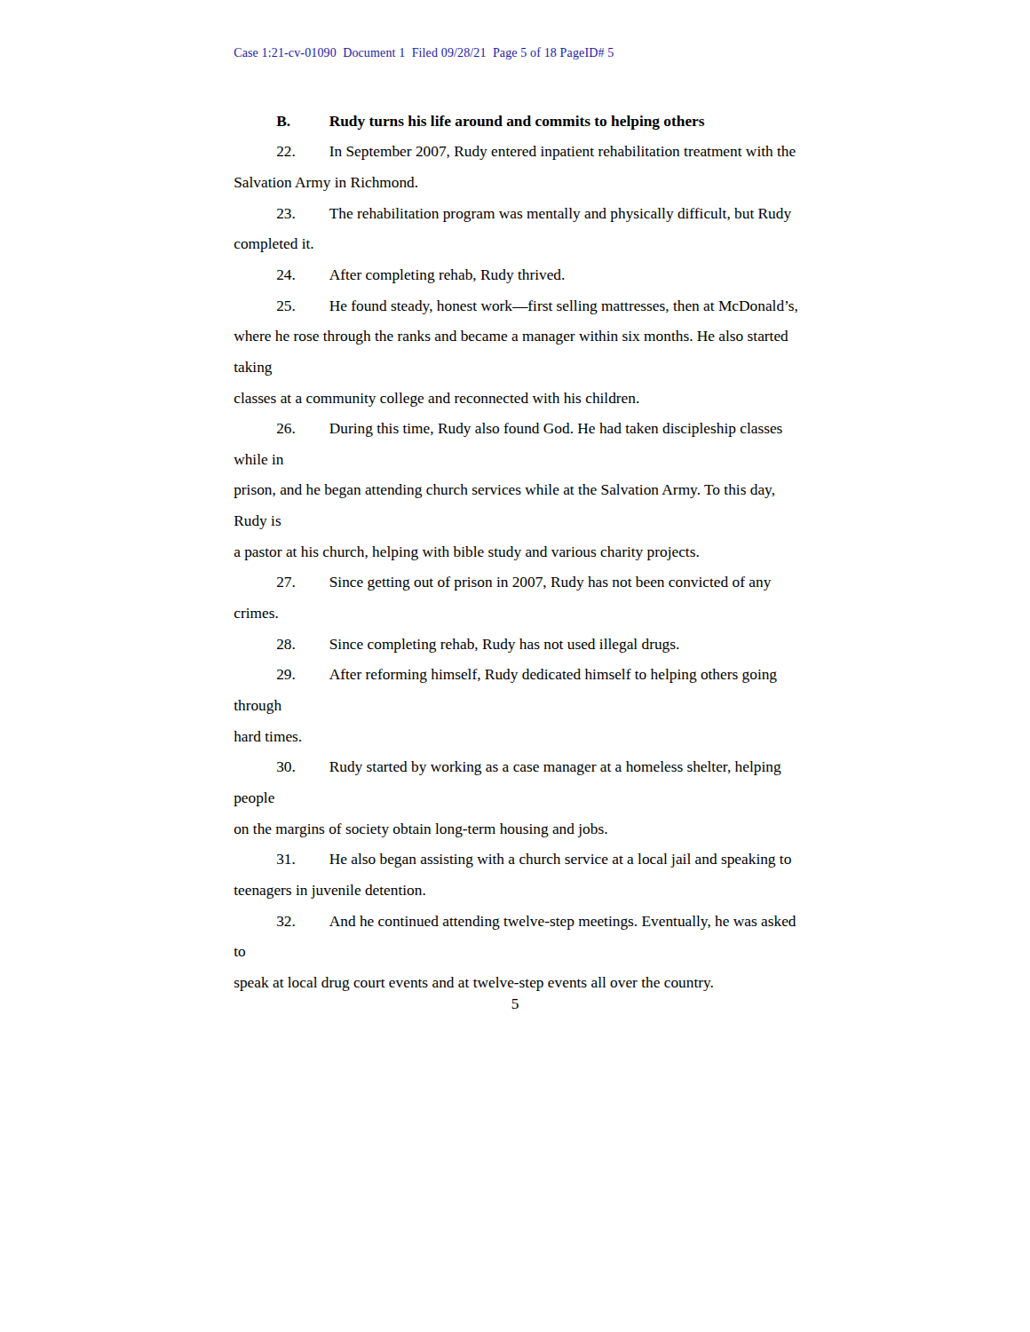Case 1:21-cv-01090 Document 1 Filed 09/28/21 Page 5 of 18 PageID# 5
B. Rudy turns his life around and commits to helping others
22. In September 2007, Rudy entered inpatient rehabilitation treatment with the
Salvation Army in Richmond.
23. The rehabilitation program was mentally and physically difficult, but Rudy
completed it.
24. After completing rehab, Rudy thrived.
25. He found steady, honest work—first selling mattresses, then at McDonald’s,
where he rose through the ranks and became a manager within six months. He also started taking
classes at a community college and reconnected with his children.
26. During this time, Rudy also found God. He had taken discipleship classes while in
prison, and he began attending church services while at the Salvation Army. To this day, Rudy is
a pastor at his church, helping with bible study and various charity projects.
27. Since getting out of prison in 2007, Rudy has not been convicted of any crimes.
28. Since completing rehab, Rudy has not used illegal drugs.
29. After reforming himself, Rudy dedicated himself to helping others going through
hard times.
30. Rudy started by working as a case manager at a homeless shelter, helping people
on the margins of society obtain long-term housing and jobs.
31. He also began assisting with a church service at a local jail and speaking to
teenagers in juvenile detention.
32. And he continued attending twelve-step meetings. Eventually, he was asked to
speak at local drug court events and at twelve-step events all over the country.
5